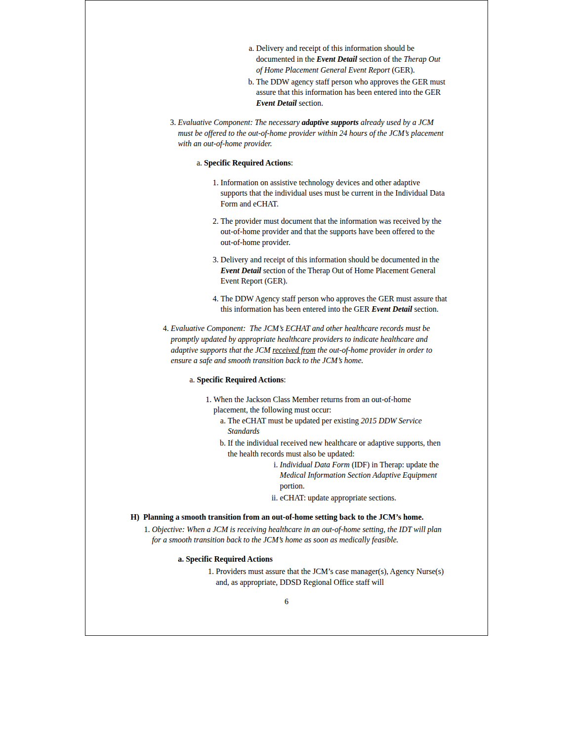Delivery and receipt of this information should be documented in the Event Detail section of the Therap Out of Home Placement General Event Report (GER).
The DDW agency staff person who approves the GER must assure that this information has been entered into the GER Event Detail section.
Evaluative Component: The necessary adaptive supports already used by a JCM must be offered to the out-of-home provider within 24 hours of the JCM’s placement with an out-of-home provider.
Specific Required Actions:
Information on assistive technology devices and other adaptive supports that the individual uses must be current in the Individual Data Form and eCHAT.
The provider must document that the information was received by the out-of-home provider and that the supports have been offered to the out-of-home provider.
Delivery and receipt of this information should be documented in the Event Detail section of the Therap Out of Home Placement General Event Report (GER).
The DDW Agency staff person who approves the GER must assure that this information has been entered into the GER Event Detail section.
Evaluative Component: The JCM’s ECHAT and other healthcare records must be promptly updated by appropriate healthcare providers to indicate healthcare and adaptive supports that the JCM received from the out-of-home provider in order to ensure a safe and smooth transition back to the JCM’s home.
Specific Required Actions:
When the Jackson Class Member returns from an out-of-home placement, the following must occur:
The eCHAT must be updated per existing 2015 DDW Service Standards
If the individual received new healthcare or adaptive supports, then the health records must also be updated:
Individual Data Form (IDF) in Therap: update the Medical Information Section Adaptive Equipment portion.
eCHAT: update appropriate sections.
H) Planning a smooth transition from an out-of-home setting back to the JCM’s home.
Objective: When a JCM is receiving healthcare in an out-of-home setting, the IDT will plan for a smooth transition back to the JCM’s home as soon as medically feasible.
a. Specific Required Actions
Providers must assure that the JCM’s case manager(s), Agency Nurse(s) and, as appropriate, DDSD Regional Office staff will
6